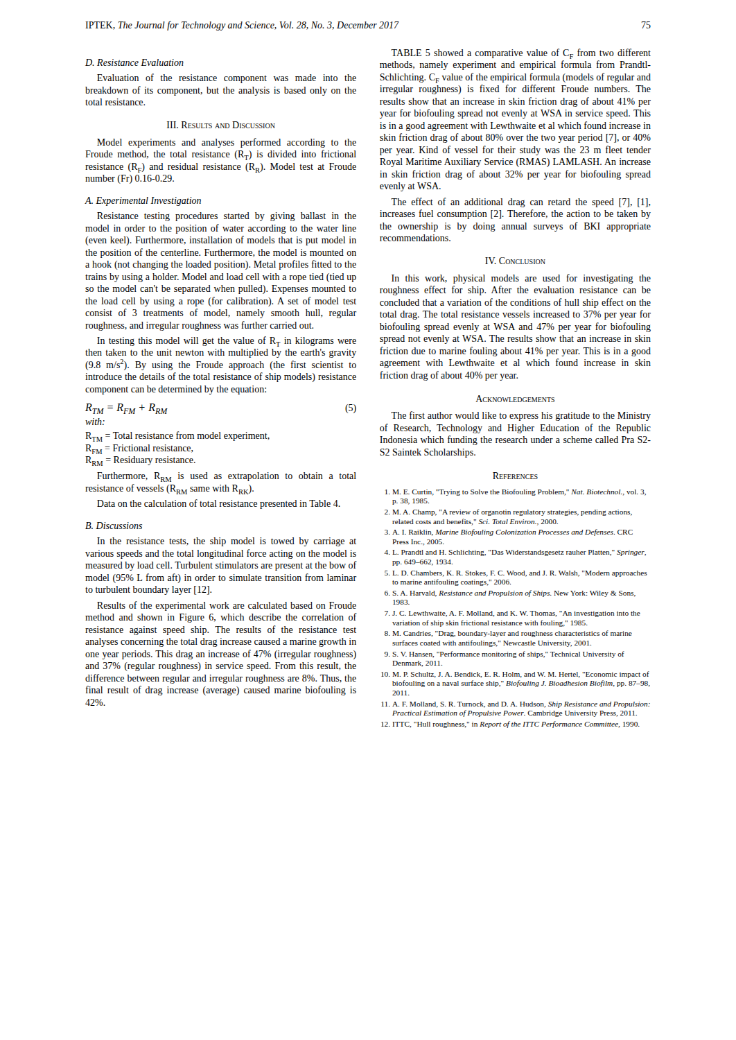IPTEK, The Journal for Technology and Science, Vol. 28, No. 3, December 2017
75
D. Resistance Evaluation
Evaluation of the resistance component was made into the breakdown of its component, but the analysis is based only on the total resistance.
III. Results and Discussion
Model experiments and analyses performed according to the Froude method, the total resistance (RT) is divided into frictional resistance (RF) and residual resistance (RR). Model test at Froude number (Fr) 0.16-0.29.
A. Experimental Investigation
Resistance testing procedures started by giving ballast in the model in order to the position of water according to the water line (even keel). Furthermore, installation of models that is put model in the position of the centerline. Furthermore, the model is mounted on a hook (not changing the loaded position). Metal profiles fitted to the trains by using a holder. Model and load cell with a rope tied (tied up so the model can't be separated when pulled). Expenses mounted to the load cell by using a rope (for calibration). A set of model test consist of 3 treatments of model, namely smooth hull, regular roughness, and irregular roughness was further carried out.
In testing this model will get the value of RT in kilograms were then taken to the unit newton with multiplied by the earth's gravity (9.8 m/s2). By using the Froude approach (the first scientist to introduce the details of the total resistance of ship models) resistance component can be determined by the equation:
RTM = RFM + RRM (5)
with:
RTM = Total resistance from model experiment,
RFM = Frictional resistance,
RRM = Residuary resistance.
Furthermore, RRM is used as extrapolation to obtain a total resistance of vessels (RRM same with RRK).
Data on the calculation of total resistance presented in Table 4.
B. Discussions
In the resistance tests, the ship model is towed by carriage at various speeds and the total longitudinal force acting on the model is measured by load cell. Turbulent stimulators are present at the bow of model (95% L from aft) in order to simulate transition from laminar to turbulent boundary layer [12].
Results of the experimental work are calculated based on Froude method and shown in Figure 6, which describe the correlation of resistance against speed ship. The results of the resistance test analyses concerning the total drag increase caused a marine growth in one year periods. This drag an increase of 47% (irregular roughness) and 37% (regular roughness) in service speed. From this result, the difference between regular and irregular roughness are 8%. Thus, the final result of drag increase (average) caused marine biofouling is 42%.
TABLE 5 showed a comparative value of CF from two different methods, namely experiment and empirical formula from Prandtl-Schlichting. CF value of the empirical formula (models of regular and irregular roughness) is fixed for different Froude numbers. The results show that an increase in skin friction drag of about 41% per year for biofouling spread not evenly at WSA in service speed. This is in a good agreement with Lewthwaite et al which found increase in skin friction drag of about 80% over the two year period [7], or 40% per year. Kind of vessel for their study was the 23 m fleet tender Royal Maritime Auxiliary Service (RMAS) LAMLASH. An increase in skin friction drag of about 32% per year for biofouling spread evenly at WSA.
The effect of an additional drag can retard the speed [7], [1], increases fuel consumption [2]. Therefore, the action to be taken by the ownership is by doing annual surveys of BKI appropriate recommendations.
IV. Conclusion
In this work, physical models are used for investigating the roughness effect for ship. After the evaluation resistance can be concluded that a variation of the conditions of hull ship effect on the total drag. The total resistance vessels increased to 37% per year for biofouling spread evenly at WSA and 47% per year for biofouling spread not evenly at WSA. The results show that an increase in skin friction due to marine fouling about 41% per year. This is in a good agreement with Lewthwaite et al which found increase in skin friction drag of about 40% per year.
Acknowledgements
The first author would like to express his gratitude to the Ministry of Research, Technology and Higher Education of the Republic Indonesia which funding the research under a scheme called Pra S2-S2 Saintek Scholarships.
References
M. E. Curtin, "Trying to Solve the Biofouling Problem," Nat. Biotechnol., vol. 3, p. 38, 1985.
M. A. Champ, "A review of organotin regulatory strategies, pending actions, related costs and benefits," Sci. Total Environ., 2000.
A. I. Raiklin, Marine Biofouling Colonization Processes and Defenses. CRC Press Inc., 2005.
L. Prandtl and H. Schlichting, "Das Widerstandsgesetz rauher Platten," Springer, pp. 649–662, 1934.
L. D. Chambers, K. R. Stokes, F. C. Wood, and J. R. Walsh, "Modern approaches to marine antifouling coatings," 2006.
S. A. Harvald, Resistance and Propulsion of Ships. New York: Wiley & Sons, 1983.
J. C. Lewthwaite, A. F. Molland, and K. W. Thomas, "An investigation into the variation of ship skin frictional resistance with fouling," 1985.
M. Candries, "Drag, boundary-layer and roughness characteristics of marine surfaces coated with antifoulings," Newcastle University, 2001.
S. V. Hansen, "Performance monitoring of ships," Technical University of Denmark, 2011.
M. P. Schultz, J. A. Bendick, E. R. Holm, and W. M. Hertel, "Economic impact of biofouling on a naval surface ship," Biofouling J. Bioadhesion Biofilm, pp. 87–98, 2011.
A. F. Molland, S. R. Turnock, and D. A. Hudson, Ship Resistance and Propulsion: Practical Estimation of Propulsive Power. Cambridge University Press, 2011.
ITTC, "Hull roughness," in Report of the ITTC Performance Committee, 1990.